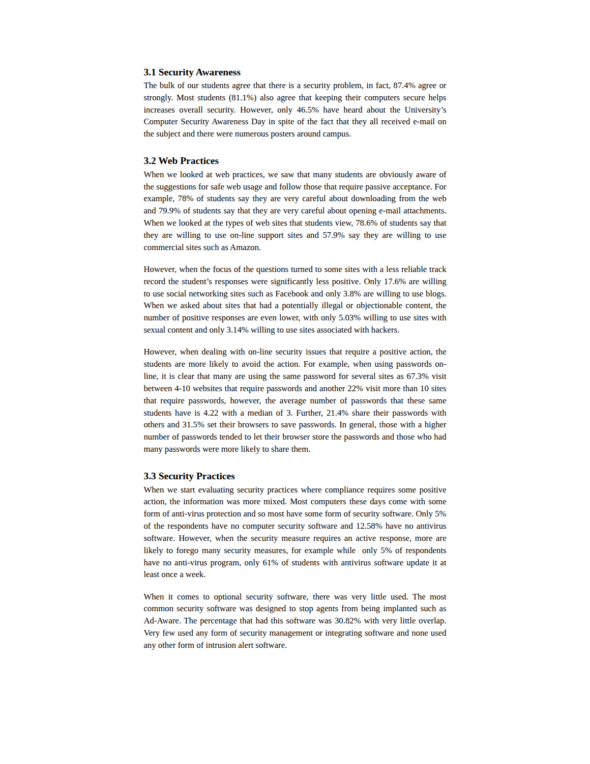3.1 Security Awareness
The bulk of our students agree that there is a security problem, in fact, 87.4% agree or strongly. Most students (81.1%) also agree that keeping their computers secure helps increases overall security. However, only 46.5% have heard about the University’s Computer Security Awareness Day in spite of the fact that they all received e-mail on the subject and there were numerous posters around campus.
3.2 Web Practices
When we looked at web practices, we saw that many students are obviously aware of the suggestions for safe web usage and follow those that require passive acceptance. For example, 78% of students say they are very careful about downloading from the web and 79.9% of students say that they are very careful about opening e-mail attachments. When we looked at the types of web sites that students view, 78.6% of students say that they are willing to use on-line support sites and 57.9% say they are willing to use commercial sites such as Amazon.
However, when the focus of the questions turned to some sites with a less reliable track record the student’s responses were significantly less positive. Only 17.6% are willing to use social networking sites such as Facebook and only 3.8% are willing to use blogs. When we asked about sites that had a potentially illegal or objectionable content, the number of positive responses are even lower, with only 5.03% willing to use sites with sexual content and only 3.14% willing to use sites associated with hackers.
However, when dealing with on-line security issues that require a positive action, the students are more likely to avoid the action. For example, when using passwords on-line, it is clear that many are using the same password for several sites as 67.3% visit between 4-10 websites that require passwords and another 22% visit more than 10 sites that require passwords, however, the average number of passwords that these same students have is 4.22 with a median of 3. Further, 21.4% share their passwords with others and 31.5% set their browsers to save passwords. In general, those with a higher number of passwords tended to let their browser store the passwords and those who had many passwords were more likely to share them.
3.3 Security Practices
When we start evaluating security practices where compliance requires some positive action, the information was more mixed. Most computers these days come with some form of anti-virus protection and so most have some form of security software. Only 5% of the respondents have no computer security software and 12.58% have no antivirus software. However, when the security measure requires an active response, more are likely to forego many security measures, for example while only 5% of respondents have no anti-virus program, only 61% of students with antivirus software update it at least once a week.
When it comes to optional security software, there was very little used. The most common security software was designed to stop agents from being implanted such as Ad-Aware. The percentage that had this software was 30.82% with very little overlap. Very few used any form of security management or integrating software and none used any other form of intrusion alert software.